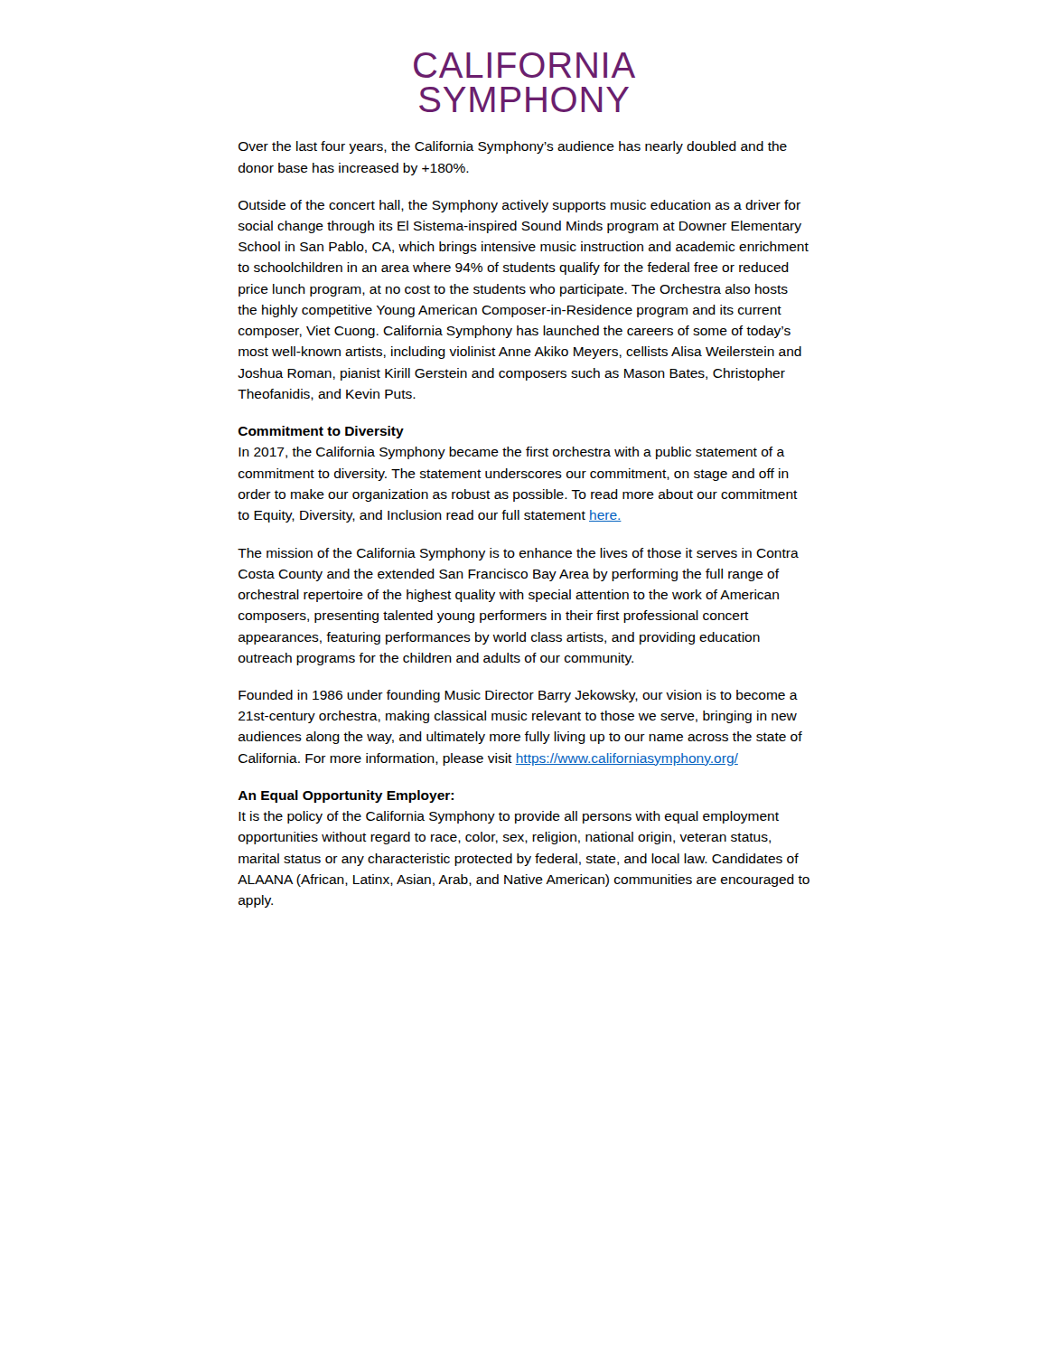CALIFORNIA SYMPHONY
Over the last four years, the California Symphony’s audience has nearly doubled and the donor base has increased by +180%.
Outside of the concert hall, the Symphony actively supports music education as a driver for social change through its El Sistema-inspired Sound Minds program at Downer Elementary School in San Pablo, CA, which brings intensive music instruction and academic enrichment to schoolchildren in an area where 94% of students qualify for the federal free or reduced price lunch program, at no cost to the students who participate. The Orchestra also hosts the highly competitive Young American Composer-in-Residence program and its current composer, Viet Cuong. California Symphony has launched the careers of some of today’s most well-known artists, including violinist Anne Akiko Meyers, cellists Alisa Weilerstein and Joshua Roman, pianist Kirill Gerstein and composers such as Mason Bates, Christopher Theofanidis, and Kevin Puts.
Commitment to Diversity
In 2017, the California Symphony became the first orchestra with a public statement of a commitment to diversity. The statement underscores our commitment, on stage and off in order to make our organization as robust as possible. To read more about our commitment to Equity, Diversity, and Inclusion read our full statement here.
The mission of the California Symphony is to enhance the lives of those it serves in Contra Costa County and the extended San Francisco Bay Area by performing the full range of orchestral repertoire of the highest quality with special attention to the work of American composers, presenting talented young performers in their first professional concert appearances, featuring performances by world class artists, and providing education outreach programs for the children and adults of our community.
Founded in 1986 under founding Music Director Barry Jekowsky, our vision is to become a 21st-century orchestra, making classical music relevant to those we serve, bringing in new audiences along the way, and ultimately more fully living up to our name across the state of California. For more information, please visit https://www.californiasymphony.org/
An Equal Opportunity Employer:
It is the policy of the California Symphony to provide all persons with equal employment opportunities without regard to race, color, sex, religion, national origin, veteran status, marital status or any characteristic protected by federal, state, and local law. Candidates of ALAANA (African, Latinx, Asian, Arab, and Native American) communities are encouraged to apply.